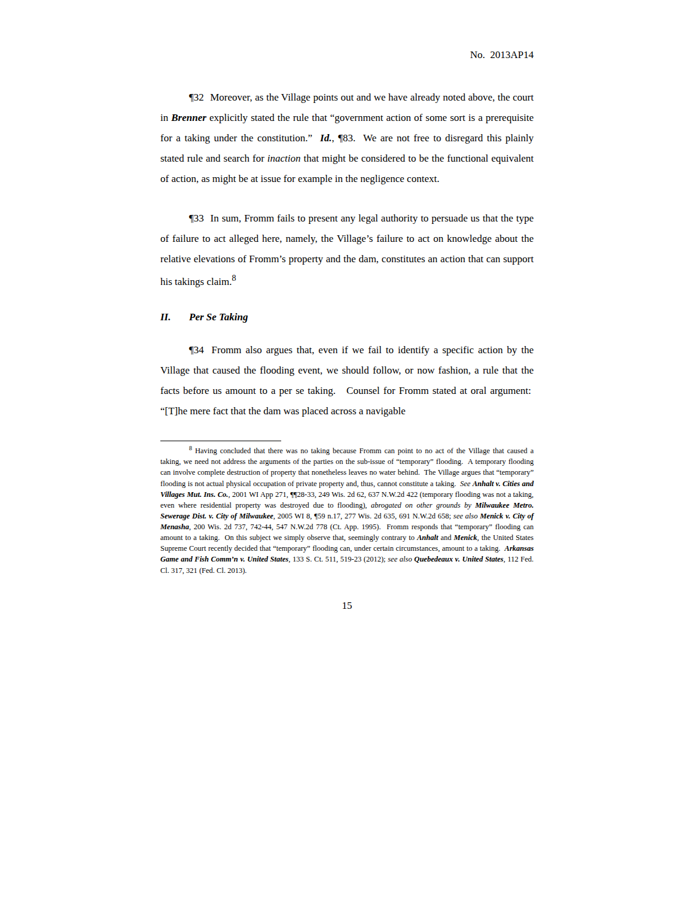No. 2013AP14
¶32 Moreover, as the Village points out and we have already noted above, the court in Brenner explicitly stated the rule that “government action of some sort is a prerequisite for a taking under the constitution.” Id., ¶83. We are not free to disregard this plainly stated rule and search for inaction that might be considered to be the functional equivalent of action, as might be at issue for example in the negligence context.
¶33 In sum, Fromm fails to present any legal authority to persuade us that the type of failure to act alleged here, namely, the Village’s failure to act on knowledge about the relative elevations of Fromm’s property and the dam, constitutes an action that can support his takings claim.8
II. Per Se Taking
¶34 Fromm also argues that, even if we fail to identify a specific action by the Village that caused the flooding event, we should follow, or now fashion, a rule that the facts before us amount to a per se taking. Counsel for Fromm stated at oral argument: “[T]he mere fact that the dam was placed across a navigable
8 Having concluded that there was no taking because Fromm can point to no act of the Village that caused a taking, we need not address the arguments of the parties on the sub-issue of “temporary” flooding. A temporary flooding can involve complete destruction of property that nonetheless leaves no water behind. The Village argues that “temporary” flooding is not actual physical occupation of private property and, thus, cannot constitute a taking. See Anhalt v. Cities and Villages Mut. Ins. Co., 2001 WI App 271, ¶¶28-33, 249 Wis. 2d 62, 637 N.W.2d 422 (temporary flooding was not a taking, even where residential property was destroyed due to flooding), abrogated on other grounds by Milwaukee Metro. Sewerage Dist. v. City of Milwaukee, 2005 WI 8, ¶59 n.17, 277 Wis. 2d 635, 691 N.W.2d 658; see also Menick v. City of Menasha, 200 Wis. 2d 737, 742-44, 547 N.W.2d 778 (Ct. App. 1995). Fromm responds that “temporary” flooding can amount to a taking. On this subject we simply observe that, seemingly contrary to Anhalt and Menick, the United States Supreme Court recently decided that “temporary” flooding can, under certain circumstances, amount to a taking. Arkansas Game and Fish Comm’n v. United States, 133 S. Ct. 511, 519-23 (2012); see also Quebedeaux v. United States, 112 Fed. Cl. 317, 321 (Fed. Cl. 2013).
15